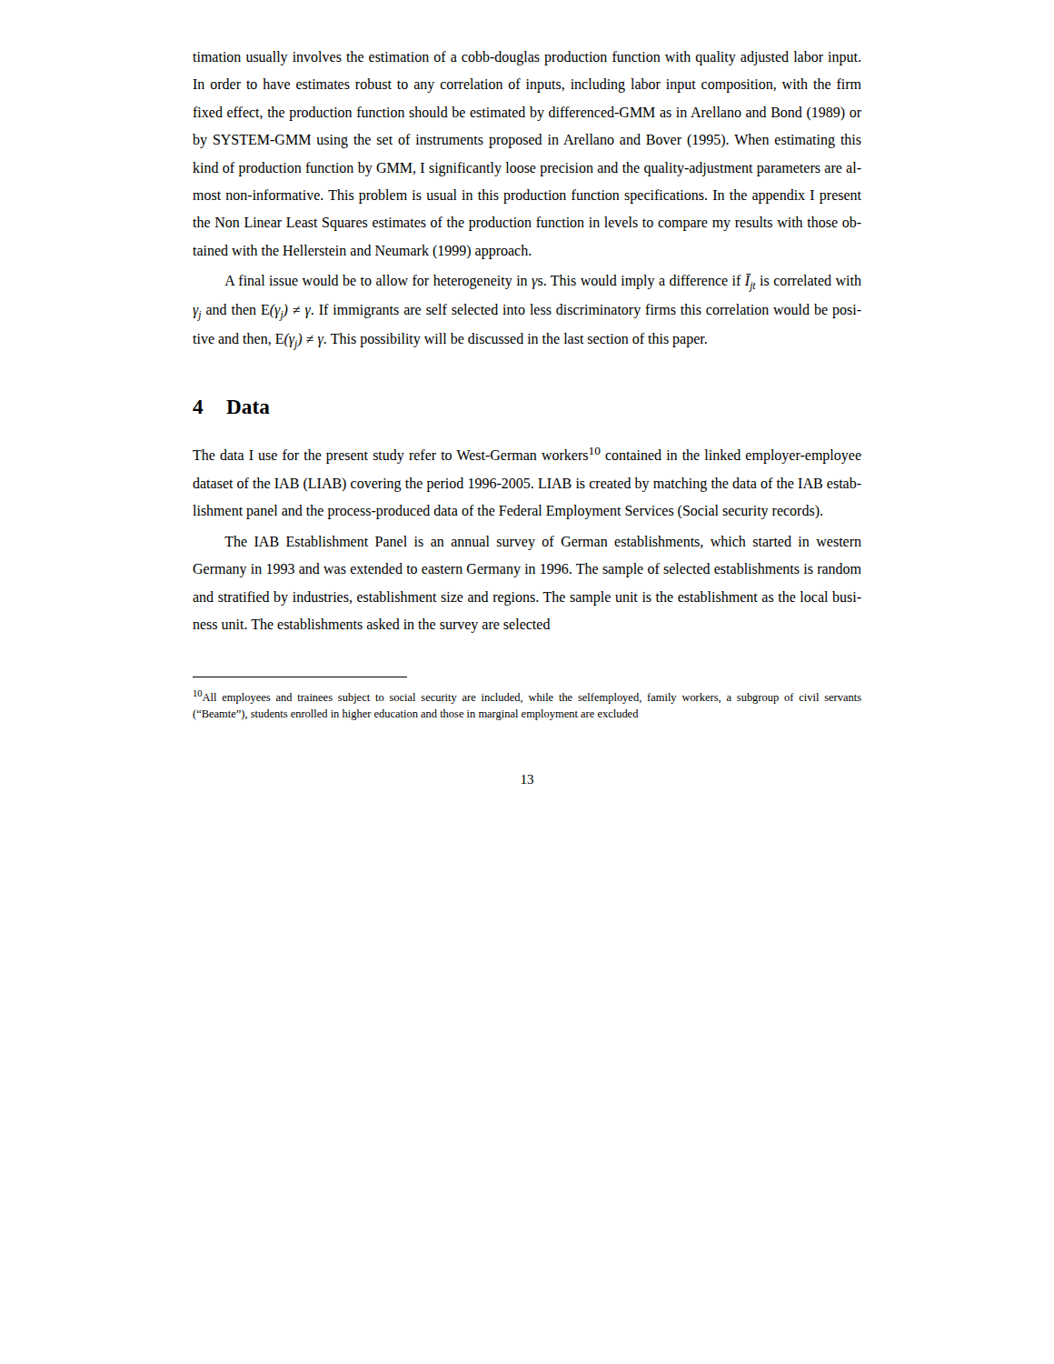timation usually involves the estimation of a cobb-douglas production function with quality adjusted labor input. In order to have estimates robust to any correlation of inputs, including labor input composition, with the firm fixed effect, the production function should be estimated by differenced-GMM as in Arellano and Bond (1989) or by SYSTEM-GMM using the set of instruments proposed in Arellano and Bover (1995). When estimating this kind of production function by GMM, I significantly loose precision and the quality-adjustment parameters are almost non-informative. This problem is usual in this production function specifications. In the appendix I present the Non Linear Least Squares estimates of the production function in levels to compare my results with those obtained with the Hellerstein and Neumark (1999) approach.
A final issue would be to allow for heterogeneity in γs. This would imply a difference if Ījt is correlated with γj and then E(γj) ≠ γ. If immigrants are self selected into less discriminatory firms this correlation would be positive and then, E(γj) ≠ γ. This possibility will be discussed in the last section of this paper.
4 Data
The data I use for the present study refer to West-German workers10 contained in the linked employer-employee dataset of the IAB (LIAB) covering the period 1996-2005. LIAB is created by matching the data of the IAB establishment panel and the process-produced data of the Federal Employment Services (Social security records).
The IAB Establishment Panel is an annual survey of German establishments, which started in western Germany in 1993 and was extended to eastern Germany in 1996. The sample of selected establishments is random and stratified by industries, establishment size and regions. The sample unit is the establishment as the local business unit. The establishments asked in the survey are selected
10All employees and trainees subject to social security are included, while the selfemployed, family workers, a subgroup of civil servants (“Beamte”), students enrolled in higher education and those in marginal employment are excluded
13